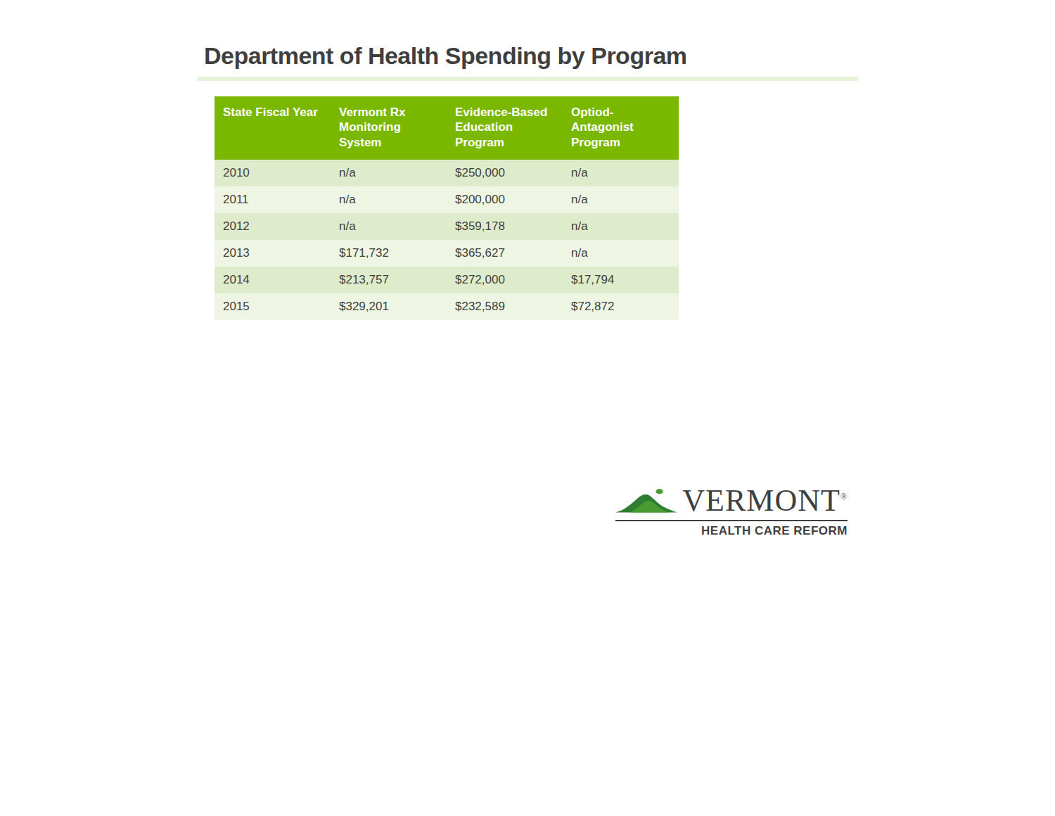Department of Health Spending by Program
| State Fiscal Year | Vermont Rx Monitoring System | Evidence-Based Education Program | Optiod-Antagonist Program |
| --- | --- | --- | --- |
| 2010 | n/a | $250,000 | n/a |
| 2011 | n/a | $200,000 | n/a |
| 2012 | n/a | $359,178 | n/a |
| 2013 | $171,732 | $365,627 | n/a |
| 2014 | $213,757 | $272,000 | $17,794 |
| 2015 | $329,201 | $232,589 | $72,872 |
VERMONT®
HEALTH CARE REFORM